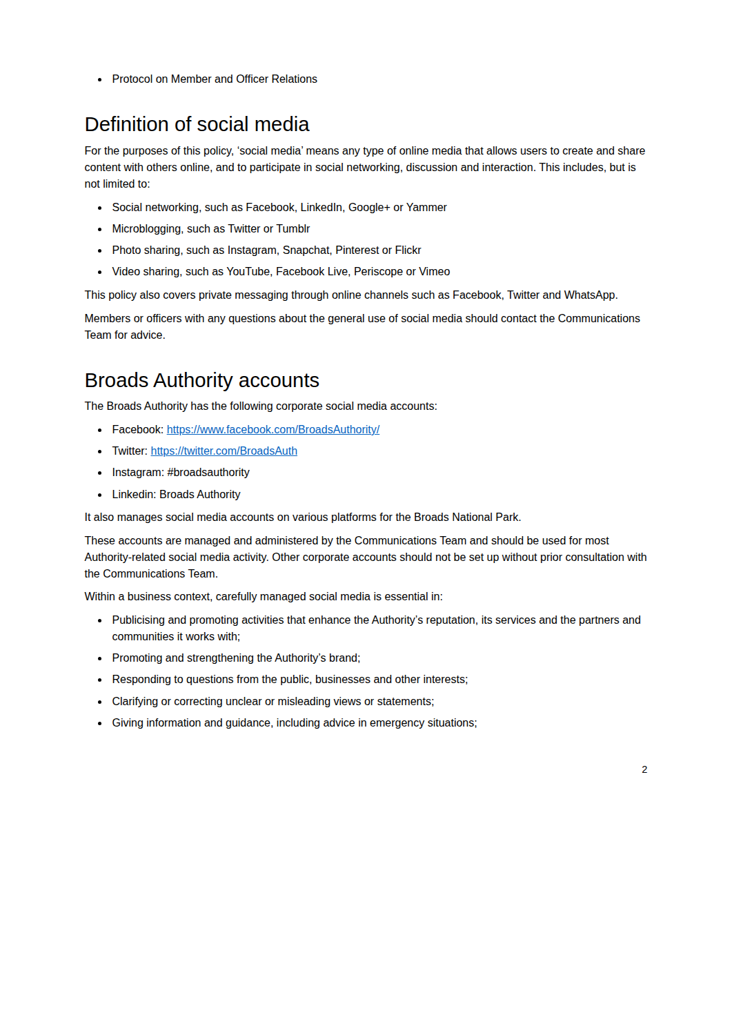Protocol on Member and Officer Relations
Definition of social media
For the purposes of this policy, ‘social media’ means any type of online media that allows users to create and share content with others online, and to participate in social networking, discussion and interaction. This includes, but is not limited to:
Social networking, such as Facebook, LinkedIn, Google+ or Yammer
Microblogging, such as Twitter or Tumblr
Photo sharing, such as Instagram, Snapchat, Pinterest or Flickr
Video sharing, such as YouTube, Facebook Live, Periscope or Vimeo
This policy also covers private messaging through online channels such as Facebook, Twitter and WhatsApp.
Members or officers with any questions about the general use of social media should contact the Communications Team for advice.
Broads Authority accounts
The Broads Authority has the following corporate social media accounts:
Facebook: https://www.facebook.com/BroadsAuthority/
Twitter: https://twitter.com/BroadsAuth
Instagram: #broadsauthority
Linkedin: Broads Authority
It also manages social media accounts on various platforms for the Broads National Park.
These accounts are managed and administered by the Communications Team and should be used for most Authority-related social media activity. Other corporate accounts should not be set up without prior consultation with the Communications Team.
Within a business context, carefully managed social media is essential in:
Publicising and promoting activities that enhance the Authority’s reputation, its services and the partners and communities it works with;
Promoting and strengthening the Authority’s brand;
Responding to questions from the public, businesses and other interests;
Clarifying or correcting unclear or misleading views or statements;
Giving information and guidance, including advice in emergency situations;
2